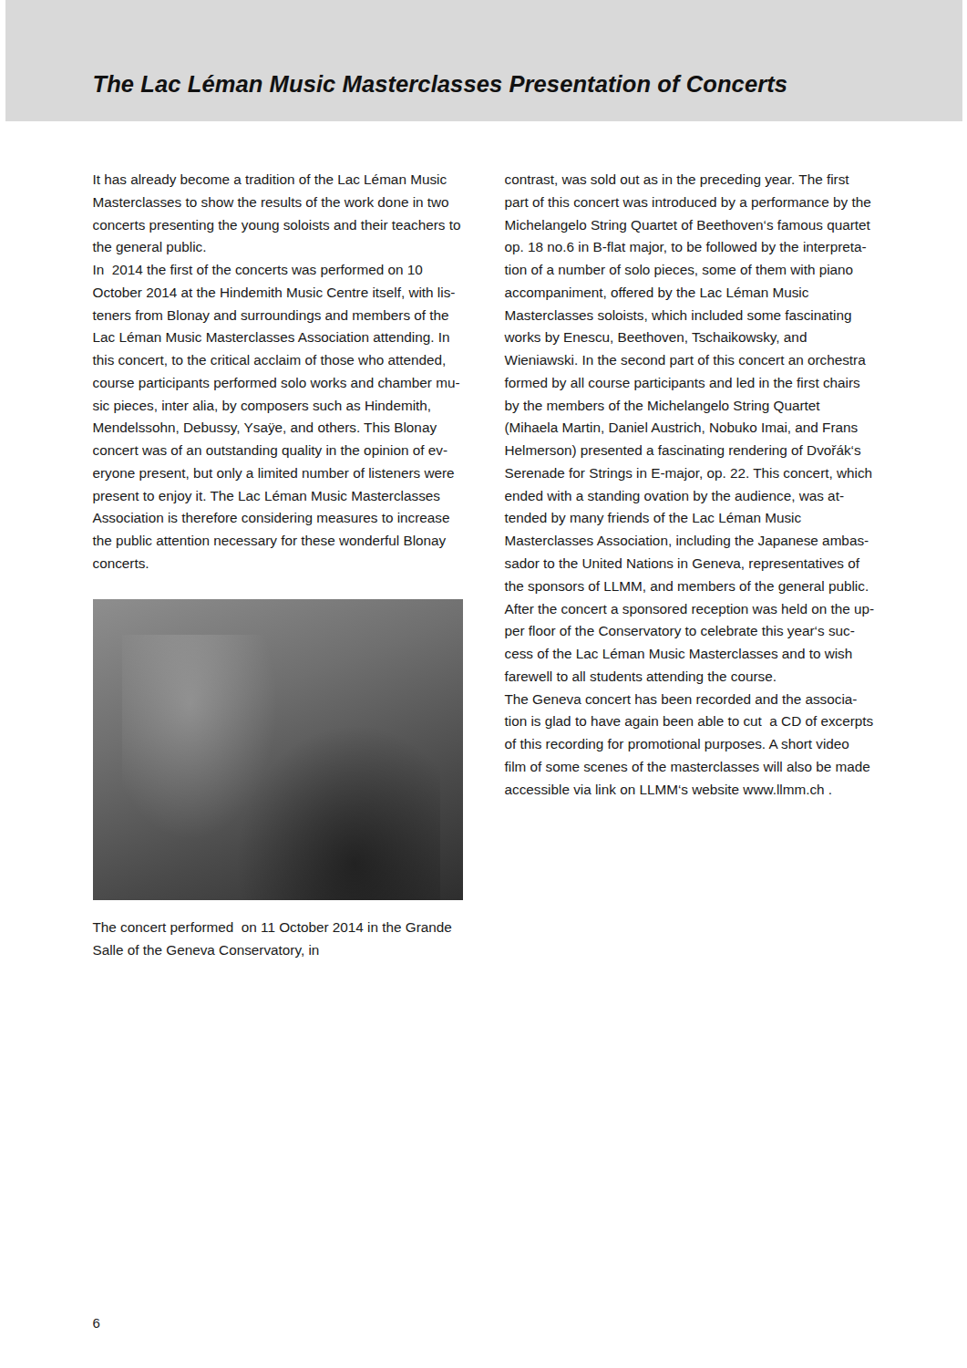The Lac Léman Music Masterclasses Presentation of Concerts
It has already become a tradition of the Lac Léman Music Masterclasses to show the results of the work done in two concerts presenting the young soloists and their teachers to the general public.
In 2014 the first of the concerts was performed on 10 October 2014 at the Hindemith Music Centre itself, with listeners from Blonay and surroundings and members of the Lac Léman Music Masterclasses Association attending. In this concert, to the critical acclaim of those who attended, course participants performed solo works and chamber music pieces, inter alia, by composers such as Hindemith, Mendelssohn, Debussy, Ysaÿe, and others. This Blonay concert was of an outstanding quality in the opinion of everyone present, but only a limited number of listeners were present to enjoy it. The Lac Léman Music Masterclasses Association is therefore considering measures to increase the public attention necessary for these wonderful Blonay concerts.
The concert performed on 11 October 2014 in the Grande Salle of the Geneva Conservatory, in
contrast, was sold out as in the preceding year. The first part of this concert was introduced by a performance by the Michelangelo String Quartet of Beethoven‘s famous quartet op. 18 no.6 in B-flat major, to be followed by the interpretation of a number of solo pieces, some of them with piano accompaniment, offered by the Lac Léman Music Masterclasses soloists, which included some fascinating works by Enescu, Beethoven, Tschaikowsky, and Wieniawski. In the second part of this concert an orchestra formed by all course participants and led in the first chairs by the members of the Michelangelo String Quartet (Mihaela Martin, Daniel Austrich, Nobuko Imai, and Frans Helmerson) presented a fascinating rendering of Dvořák‘s Serenade for Strings in E-major, op. 22. This concert, which ended with a standing ovation by the audience, was attended by many friends of the Lac Léman Music Masterclasses Association, including the Japanese ambassador to the United Nations in Geneva, representatives of the sponsors of LLMM, and members of the general public. After the concert a sponsored reception was held on the upper floor of the Conservatory to celebrate this year‘s success of the Lac Léman Music Masterclasses and to wish farewell to all students attending the course.
The Geneva concert has been recorded and the association is glad to have again been able to cut a CD of excerpts of this recording for promotional purposes. A short video film of some scenes of the masterclasses will also be made accessible via link on LLMM‘s website www.llmm.ch .
6